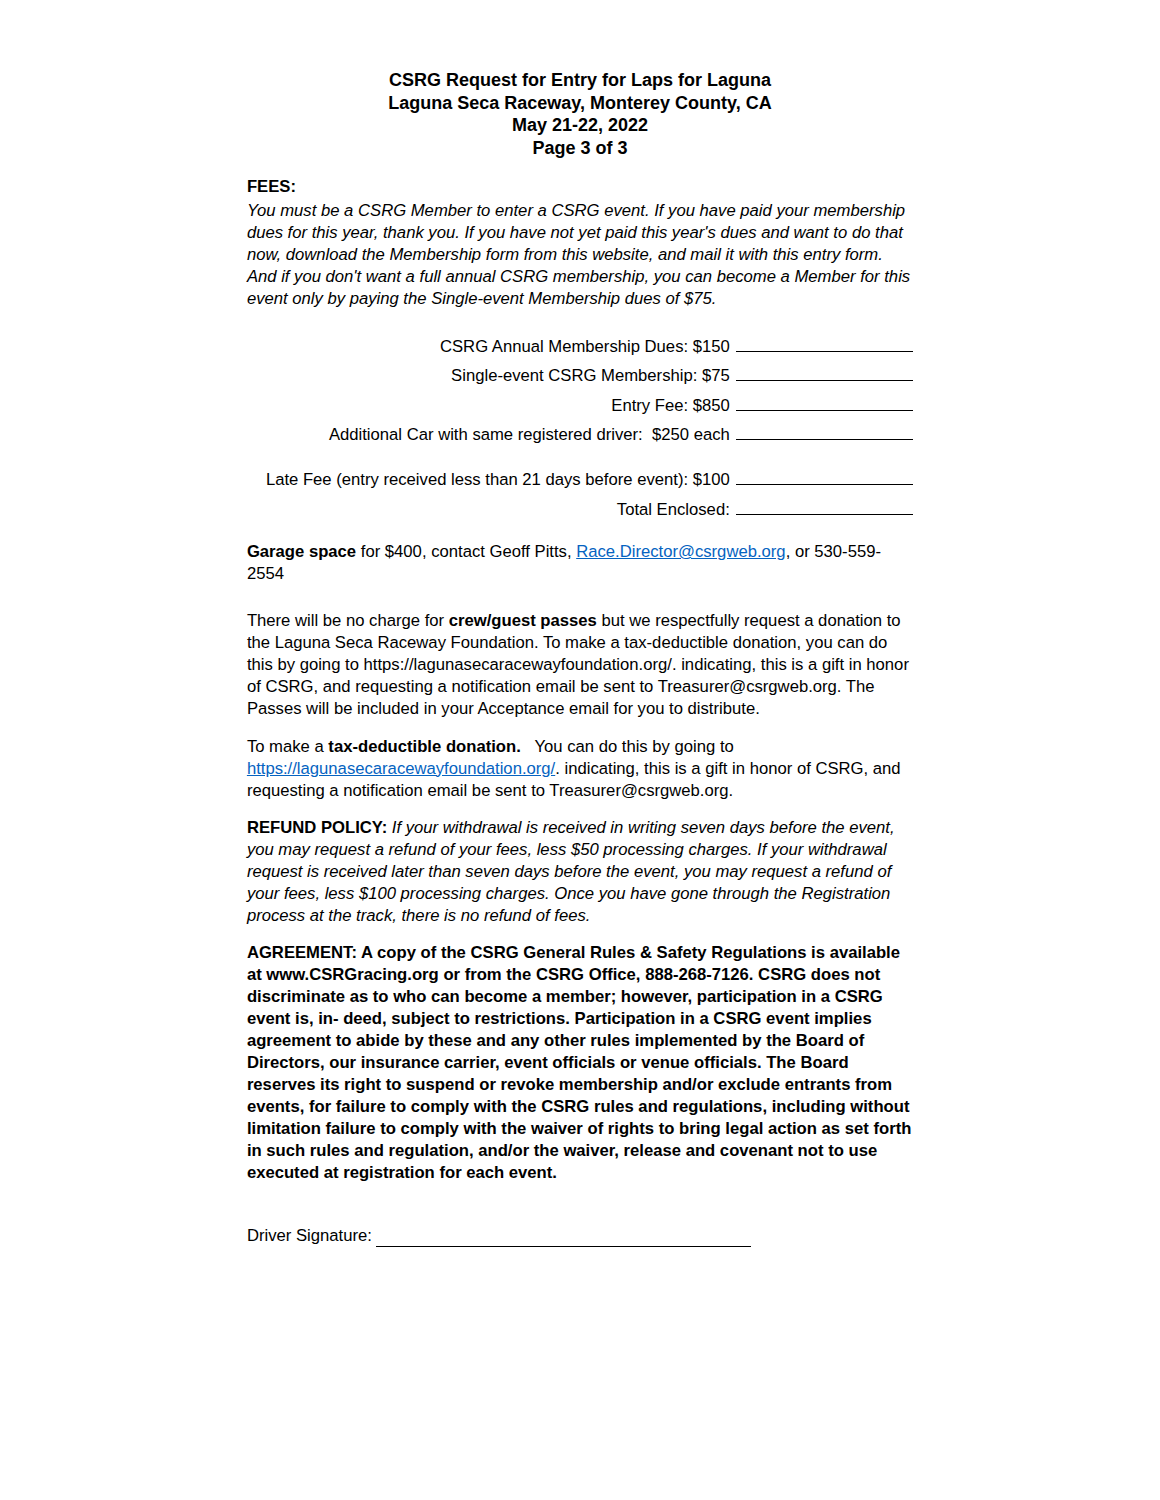CSRG Request for Entry for Laps for Laguna
Laguna Seca Raceway, Monterey County, CA
May 21-22, 2022
Page 3 of 3
FEES:
You must be a CSRG Member to enter a CSRG event. If you have paid your membership dues for this year, thank you. If you have not yet paid this year's dues and want to do that now, download the Membership form from this website, and mail it with this entry form. And if you don't want a full annual CSRG membership, you can become a Member for this event only by paying the Single-event Membership dues of $75.
| CSRG Annual Membership Dues: $150 | |
| Single-event CSRG Membership: $75 | |
| Entry Fee: $850 | |
| Additional Car with same registered driver: $250 each | |
| Late Fee (entry received less than 21 days before event): $100 | |
| Total Enclosed: | |
Garage space for $400, contact Geoff Pitts, Race.Director@csrgweb.org, or 530-559- 2554
There will be no charge for crew/guest passes but we respectfully request a donation to the Laguna Seca Raceway Foundation. To make a tax-deductible donation, you can do this by going to https://lagunasecaracewayfoundation.org/. indicating, this is a gift in honor of CSRG, and requesting a notification email be sent to Treasurer@csrgweb.org. The Passes will be included in your Acceptance email for you to distribute.
To make a tax-deductible donation. You can do this by going to https://lagunasecaracewayfoundation.org/. indicating, this is a gift in honor of CSRG, and requesting a notification email be sent to Treasurer@csrgweb.org.
REFUND POLICY: If your withdrawal is received in writing seven days before the event, you may request a refund of your fees, less $50 processing charges. If your withdrawal request is received later than seven days before the event, you may request a refund of your fees, less $100 processing charges. Once you have gone through the Registration process at the track, there is no refund of fees.
AGREEMENT: A copy of the CSRG General Rules & Safety Regulations is available at www.CSRGracing.org or from the CSRG Office, 888-268-7126. CSRG does not discriminate as to who can become a member; however, participation in a CSRG event is, in- deed, subject to restrictions. Participation in a CSRG event implies agreement to abide by these and any other rules implemented by the Board of Directors, our insurance carrier, event officials or venue officials. The Board reserves its right to suspend or revoke membership and/or exclude entrants from events, for failure to comply with the CSRG rules and regulations, including without limitation failure to comply with the waiver of rights to bring legal action as set forth in such rules and regulation, and/or the waiver, release and covenant not to use executed at registration for each event.
Driver Signature: